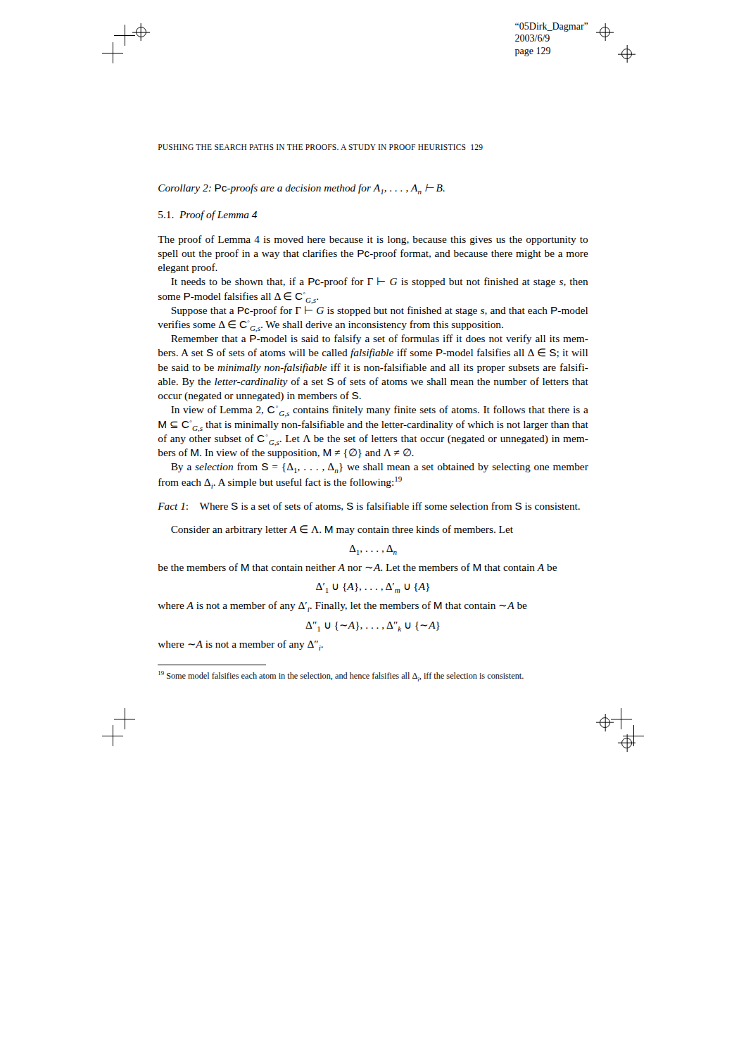“05Dirk_Dagmar”
2003/6/9
page 129
PUSHING THE SEARCH PATHS IN THE PROOFS. A STUDY IN PROOF HEURISTICS 129
Corollary 2: Pc-proofs are a decision method for A1, . . . , An ⊢ B.
5.1. Proof of Lemma 4
The proof of Lemma 4 is moved here because it is long, because this gives us the opportunity to spell out the proof in a way that clarifies the Pc-proof format, and because there might be a more elegant proof.
It needs to be shown that, if a Pc-proof for Γ ⊢ G is stopped but not finished at stage s, then some P-model falsifies all Δ ∈ C◦G,s.
Suppose that a Pc-proof for Γ ⊢ G is stopped but not finished at stage s, and that each P-model verifies some Δ ∈ C◦G,s. We shall derive an inconsistency from this supposition.
Remember that a P-model is said to falsify a set of formulas iff it does not verify all its members. A set S of sets of atoms will be called falsifiable iff some P-model falsifies all Δ ∈ S; it will be said to be minimally non-falsifiable iff it is non-falsifiable and all its proper subsets are falsifiable. By the letter-cardinality of a set S of sets of atoms we shall mean the number of letters that occur (negated or unnegated) in members of S.
In view of Lemma 2, C◦G,s contains finitely many finite sets of atoms. It follows that there is a M ⊆ C◦G,s that is minimally non-falsifiable and the letter-cardinality of which is not larger than that of any other subset of C◦G,s. Let Λ be the set of letters that occur (negated or unnegated) in members of M. In view of the supposition, M ≠ {∅} and Λ ≠ ∅.
By a selection from S = {Δ1, . . . , Δn} we shall mean a set obtained by selecting one member from each Δi. A simple but useful fact is the following:19
Fact 1: Where S is a set of sets of atoms, S is falsifiable iff some selection from S is consistent.
Consider an arbitrary letter A ∈ Λ. M may contain three kinds of members. Let
Δ1, . . . , Δn
be the members of M that contain neither A nor ∼A. Let the members of M that contain A be
Δ′1 ∪ {A}, . . . , Δ′m ∪ {A}
where A is not a member of any Δ′i. Finally, let the members of M that contain ∼A be
Δ″1 ∪ {∼A}, . . . , Δ″k ∪ {∼A}
where ∼A is not a member of any Δ″i.
19 Some model falsifies each atom in the selection, and hence falsifies all Δi, iff the selection is consistent.